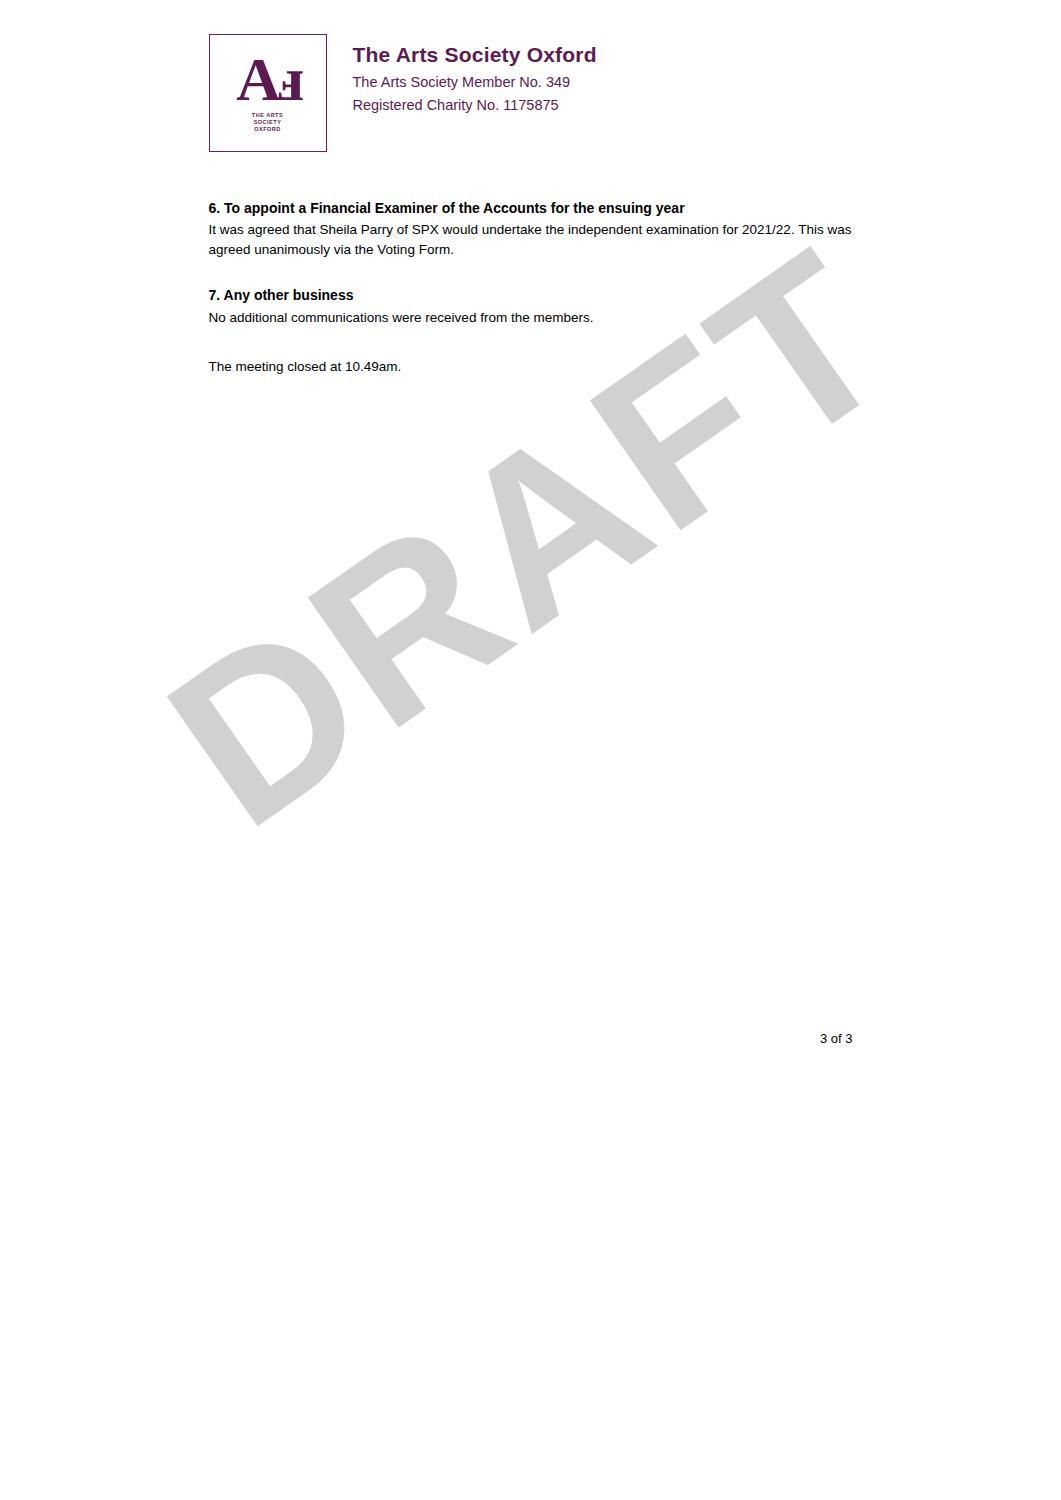DRAFT
Aⅎ
The Arts
Society
Oxford
The Arts Society Oxford
The Arts Society Member No. 349
Registered Charity No. 1175875
6. To appoint a Financial Examiner of the Accounts for the ensuing year
It was agreed that Sheila Parry of SPX would undertake the independent examination for 2021/22. This was agreed unanimously via the Voting Form.
7. Any other business
No additional communications were received from the members.
The meeting closed at 10.49am.
3 of 3